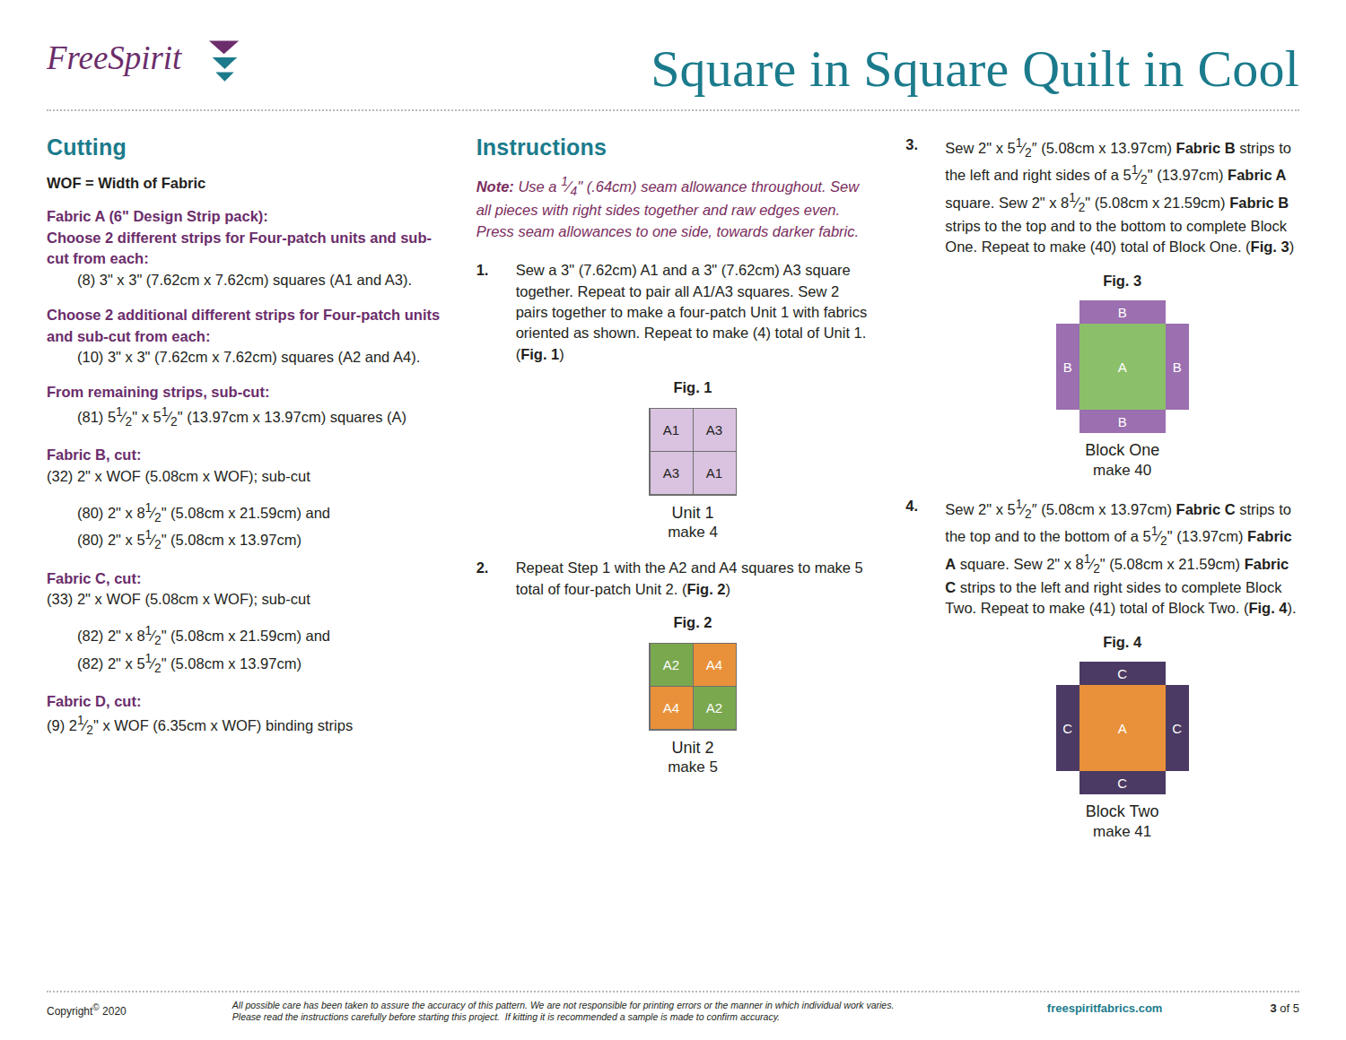FreeSpirit
Square in Square Quilt in Cool
Cutting
WOF = Width of Fabric
Fabric A (6" Design Strip pack):
Choose 2 different strips for Four-patch units and sub-cut from each:
(8) 3" x 3" (7.62cm x 7.62cm) squares (A1 and A3).
Choose 2 additional different strips for Four-patch units and sub-cut from each:
(10) 3" x 3" (7.62cm x 7.62cm) squares (A2 and A4).
From remaining strips, sub-cut:
(81) 51⁄2" x 51⁄2" (13.97cm x 13.97cm) squares (A)
Fabric B, cut:
(32) 2" x WOF (5.08cm x WOF); sub-cut
(80) 2" x 81⁄2" (5.08cm x 21.59cm) and
(80) 2" x 51⁄2" (5.08cm x 13.97cm)
Fabric C, cut:
(33) 2" x WOF (5.08cm x WOF); sub-cut
(82) 2" x 81⁄2" (5.08cm x 21.59cm) and
(82) 2" x 51⁄2" (5.08cm x 13.97cm)
Fabric D, cut:
(9) 21⁄2" x WOF (6.35cm x WOF) binding strips
Instructions
Note: Use a 1⁄4" (.64cm) seam allowance throughout. Sew all pieces with right sides together and raw edges even. Press seam allowances to one side, towards darker fabric.
Sew a 3" (7.62cm) A1 and a 3" (7.62cm) A3 square together. Repeat to pair all A1/A3 squares. Sew 2 pairs together to make a four-patch Unit 1 with fabrics oriented as shown. Repeat to make (4) total of Unit 1. (Fig. 1)
Fig. 1
A1
A3
A3
A1
Unit 1
make 4
Repeat Step 1 with the A2 and A4 squares to make 5 total of four-patch Unit 2. (Fig. 2)
Fig. 2
A2
A4
A4
A2
Unit 2
make 5
Sew 2" x 51⁄2″ (5.08cm x 13.97cm) Fabric B strips to the left and right sides of a 51⁄2" (13.97cm) Fabric A square. Sew 2" x 81⁄2" (5.08cm x 21.59cm) Fabric B strips to the top and to the bottom to complete Block One. Repeat to make (40) total of Block One. (Fig. 3)
Fig. 3
B B A B B
Block One
make 40
Sew 2" x 51⁄2″ (5.08cm x 13.97cm) Fabric C strips to the top and to the bottom of a 51⁄2" (13.97cm) Fabric A square. Sew 2" x 81⁄2" (5.08cm x 21.59cm) Fabric C strips to the left and right sides to complete Block Two. Repeat to make (41) total of Block Two. (Fig. 4).
Fig. 4
C C A C C
Block Two
make 41
Copyright© 2020
All possible care has been taken to assure the accuracy of this pattern. We are not responsible for printing errors or the manner in which individual work varies.
Please read the instructions carefully before starting this project. If kitting it is recommended a sample is made to confirm accuracy.
freespiritfabrics.com
3 of 5